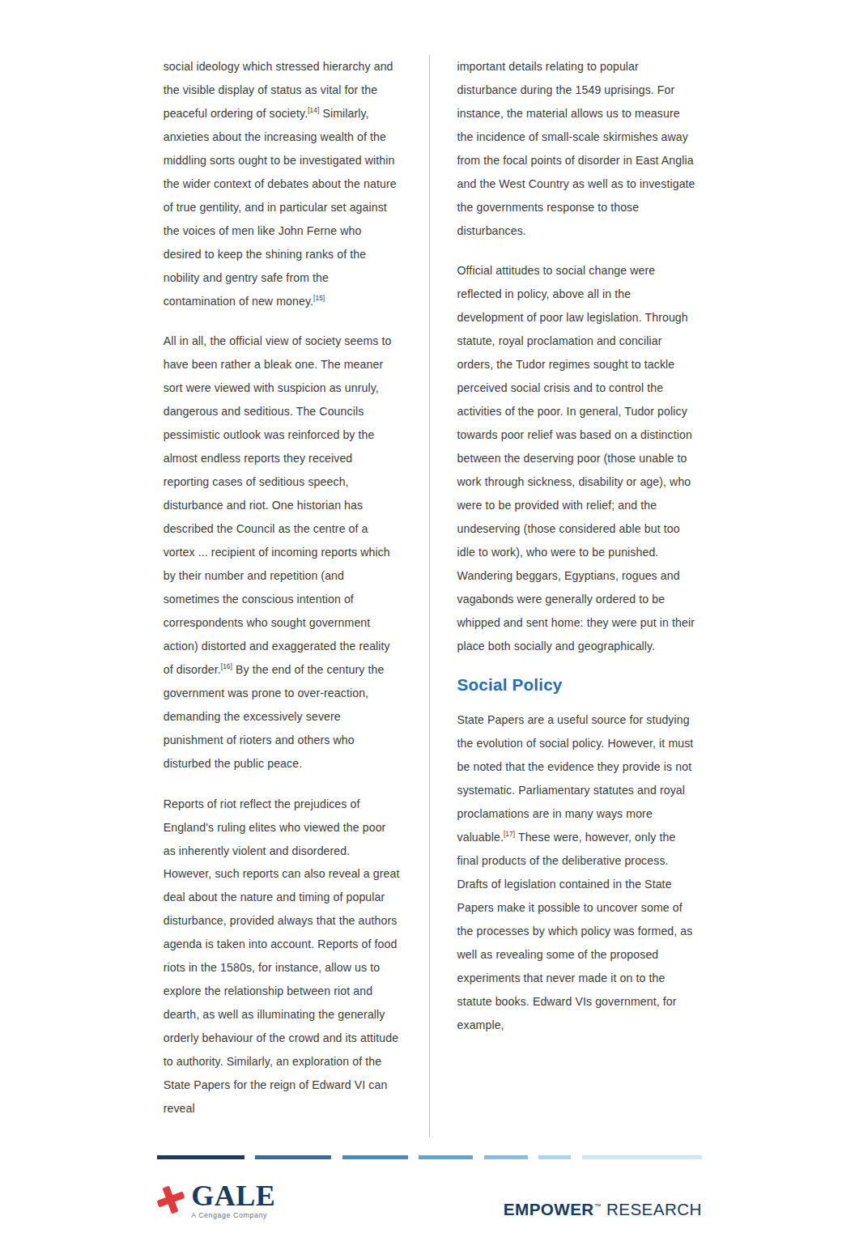social ideology which stressed hierarchy and the visible display of status as vital for the peaceful ordering of society.[14] Similarly, anxieties about the increasing wealth of the middling sorts ought to be investigated within the wider context of debates about the nature of true gentility, and in particular set against the voices of men like John Ferne who desired to keep the shining ranks of the nobility and gentry safe from the contamination of new money.[15]
All in all, the official view of society seems to have been rather a bleak one. The meaner sort were viewed with suspicion as unruly, dangerous and seditious. The Councils pessimistic outlook was reinforced by the almost endless reports they received reporting cases of seditious speech, disturbance and riot. One historian has described the Council as the centre of a vortex ... recipient of incoming reports which by their number and repetition (and sometimes the conscious intention of correspondents who sought government action) distorted and exaggerated the reality of disorder.[16] By the end of the century the government was prone to over-reaction, demanding the excessively severe punishment of rioters and others who disturbed the public peace.
Reports of riot reflect the prejudices of England's ruling elites who viewed the poor as inherently violent and disordered. However, such reports can also reveal a great deal about the nature and timing of popular disturbance, provided always that the authors agenda is taken into account. Reports of food riots in the 1580s, for instance, allow us to explore the relationship between riot and dearth, as well as illuminating the generally orderly behaviour of the crowd and its attitude to authority. Similarly, an exploration of the State Papers for the reign of Edward VI can reveal
important details relating to popular disturbance during the 1549 uprisings. For instance, the material allows us to measure the incidence of small-scale skirmishes away from the focal points of disorder in East Anglia and the West Country as well as to investigate the governments response to those disturbances.
Official attitudes to social change were reflected in policy, above all in the development of poor law legislation. Through statute, royal proclamation and conciliar orders, the Tudor regimes sought to tackle perceived social crisis and to control the activities of the poor. In general, Tudor policy towards poor relief was based on a distinction between the deserving poor (those unable to work through sickness, disability or age), who were to be provided with relief; and the undeserving (those considered able but too idle to work), who were to be punished. Wandering beggars, Egyptians, rogues and vagabonds were generally ordered to be whipped and sent home: they were put in their place both socially and geographically.
Social Policy
State Papers are a useful source for studying the evolution of social policy. However, it must be noted that the evidence they provide is not systematic. Parliamentary statutes and royal proclamations are in many ways more valuable.[17] These were, however, only the final products of the deliberative process. Drafts of legislation contained in the State Papers make it possible to uncover some of the processes by which policy was formed, as well as revealing some of the proposed experiments that never made it on to the statute books. Edward VIs government, for example,
GALE
A Cengage Company
EMPOWER™ RESEARCH